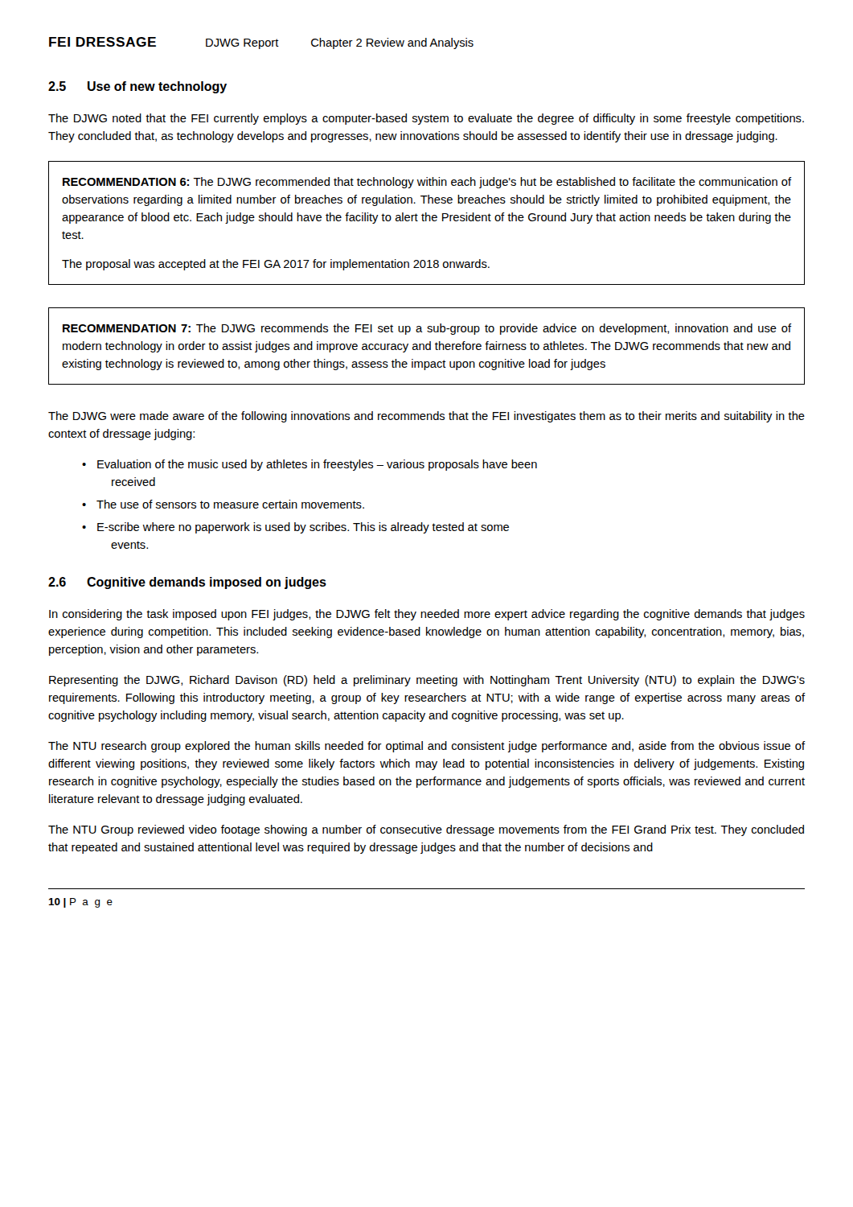FEI DRESSAGE
DJWG Report Chapter 2 Review and Analysis
2.5 Use of new technology
The DJWG noted that the FEI currently employs a computer-based system to evaluate the degree of difficulty in some freestyle competitions. They concluded that, as technology develops and progresses, new innovations should be assessed to identify their use in dressage judging.
RECOMMENDATION 6: The DJWG recommended that technology within each judge's hut be established to facilitate the communication of observations regarding a limited number of breaches of regulation. These breaches should be strictly limited to prohibited equipment, the appearance of blood etc. Each judge should have the facility to alert the President of the Ground Jury that action needs be taken during the test.
The proposal was accepted at the FEI GA 2017 for implementation 2018 onwards.
RECOMMENDATION 7: The DJWG recommends the FEI set up a sub-group to provide advice on development, innovation and use of modern technology in order to assist judges and improve accuracy and therefore fairness to athletes. The DJWG recommends that new and existing technology is reviewed to, among other things, assess the impact upon cognitive load for judges
The DJWG were made aware of the following innovations and recommends that the FEI investigates them as to their merits and suitability in the context of dressage judging:
Evaluation of the music used by athletes in freestyles – various proposals have been received
The use of sensors to measure certain movements.
E-scribe where no paperwork is used by scribes. This is already tested at some events.
2.6 Cognitive demands imposed on judges
In considering the task imposed upon FEI judges, the DJWG felt they needed more expert advice regarding the cognitive demands that judges experience during competition. This included seeking evidence-based knowledge on human attention capability, concentration, memory, bias, perception, vision and other parameters.
Representing the DJWG, Richard Davison (RD) held a preliminary meeting with Nottingham Trent University (NTU) to explain the DJWG's requirements. Following this introductory meeting, a group of key researchers at NTU; with a wide range of expertise across many areas of cognitive psychology including memory, visual search, attention capacity and cognitive processing, was set up.
The NTU research group explored the human skills needed for optimal and consistent judge performance and, aside from the obvious issue of different viewing positions, they reviewed some likely factors which may lead to potential inconsistencies in delivery of judgements. Existing research in cognitive psychology, especially the studies based on the performance and judgements of sports officials, was reviewed and current literature relevant to dressage judging evaluated.
The NTU Group reviewed video footage showing a number of consecutive dressage movements from the FEI Grand Prix test. They concluded that repeated and sustained attentional level was required by dressage judges and that the number of decisions and
10 | P a g e